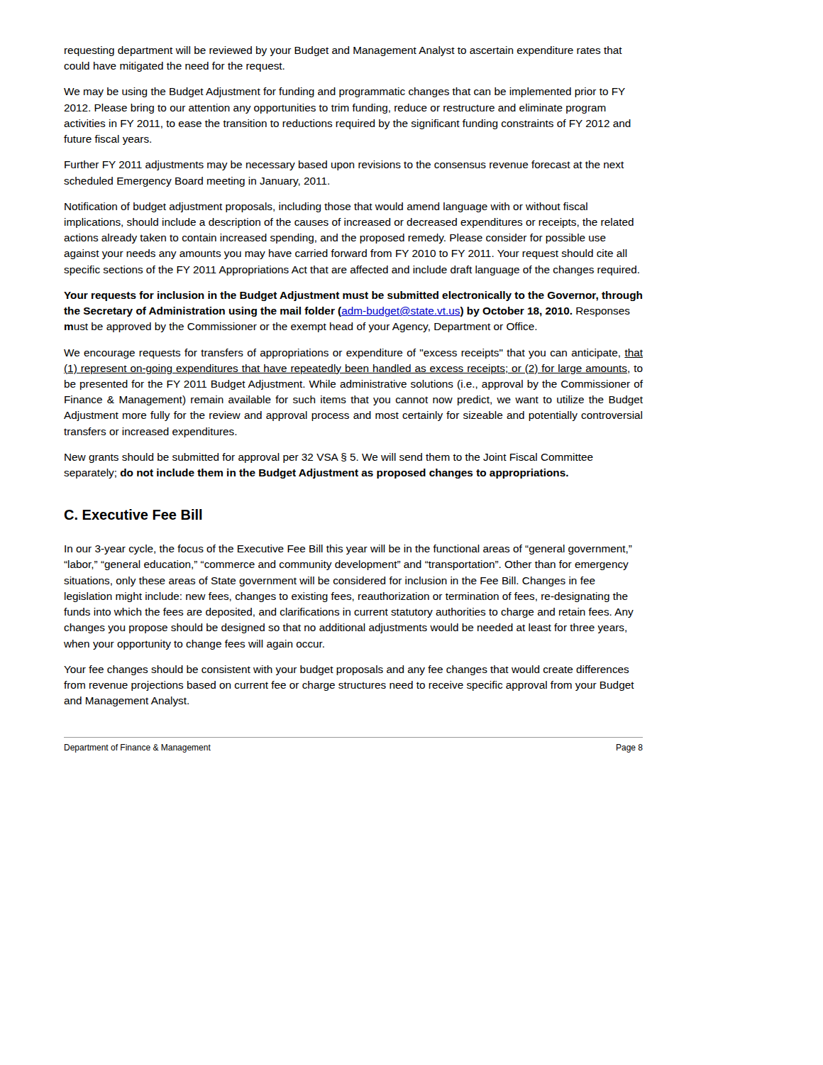requesting department will be reviewed by your Budget and Management Analyst to ascertain expenditure rates that could have mitigated the need for the request.
We may be using the Budget Adjustment for funding and programmatic changes that can be implemented prior to FY 2012. Please bring to our attention any opportunities to trim funding, reduce or restructure and eliminate program activities in FY 2011, to ease the transition to reductions required by the significant funding constraints of FY 2012 and future fiscal years.
Further FY 2011 adjustments may be necessary based upon revisions to the consensus revenue forecast at the next scheduled Emergency Board meeting in January, 2011.
Notification of budget adjustment proposals, including those that would amend language with or without fiscal implications, should include a description of the causes of increased or decreased expenditures or receipts, the related actions already taken to contain increased spending, and the proposed remedy. Please consider for possible use against your needs any amounts you may have carried forward from FY 2010 to FY 2011. Your request should cite all specific sections of the FY 2011 Appropriations Act that are affected and include draft language of the changes required.
Your requests for inclusion in the Budget Adjustment must be submitted electronically to the Governor, through the Secretary of Administration using the mail folder (adm-budget@state.vt.us) by October 18, 2010. Responses must be approved by the Commissioner or the exempt head of your Agency, Department or Office.
We encourage requests for transfers of appropriations or expenditure of "excess receipts" that you can anticipate, that (1) represent on-going expenditures that have repeatedly been handled as excess receipts; or (2) for large amounts, to be presented for the FY 2011 Budget Adjustment. While administrative solutions (i.e., approval by the Commissioner of Finance & Management) remain available for such items that you cannot now predict, we want to utilize the Budget Adjustment more fully for the review and approval process and most certainly for sizeable and potentially controversial transfers or increased expenditures.
New grants should be submitted for approval per 32 VSA § 5. We will send them to the Joint Fiscal Committee separately; do not include them in the Budget Adjustment as proposed changes to appropriations.
C. Executive Fee Bill
In our 3-year cycle, the focus of the Executive Fee Bill this year will be in the functional areas of “general government,” “labor,” “general education,” “commerce and community development” and “transportation”. Other than for emergency situations, only these areas of State government will be considered for inclusion in the Fee Bill. Changes in fee legislation might include: new fees, changes to existing fees, reauthorization or termination of fees, re-designating the funds into which the fees are deposited, and clarifications in current statutory authorities to charge and retain fees. Any changes you propose should be designed so that no additional adjustments would be needed at least for three years, when your opportunity to change fees will again occur.
Your fee changes should be consistent with your budget proposals and any fee changes that would create differences from revenue projections based on current fee or charge structures need to receive specific approval from your Budget and Management Analyst.
Department of Finance & Management Page 8